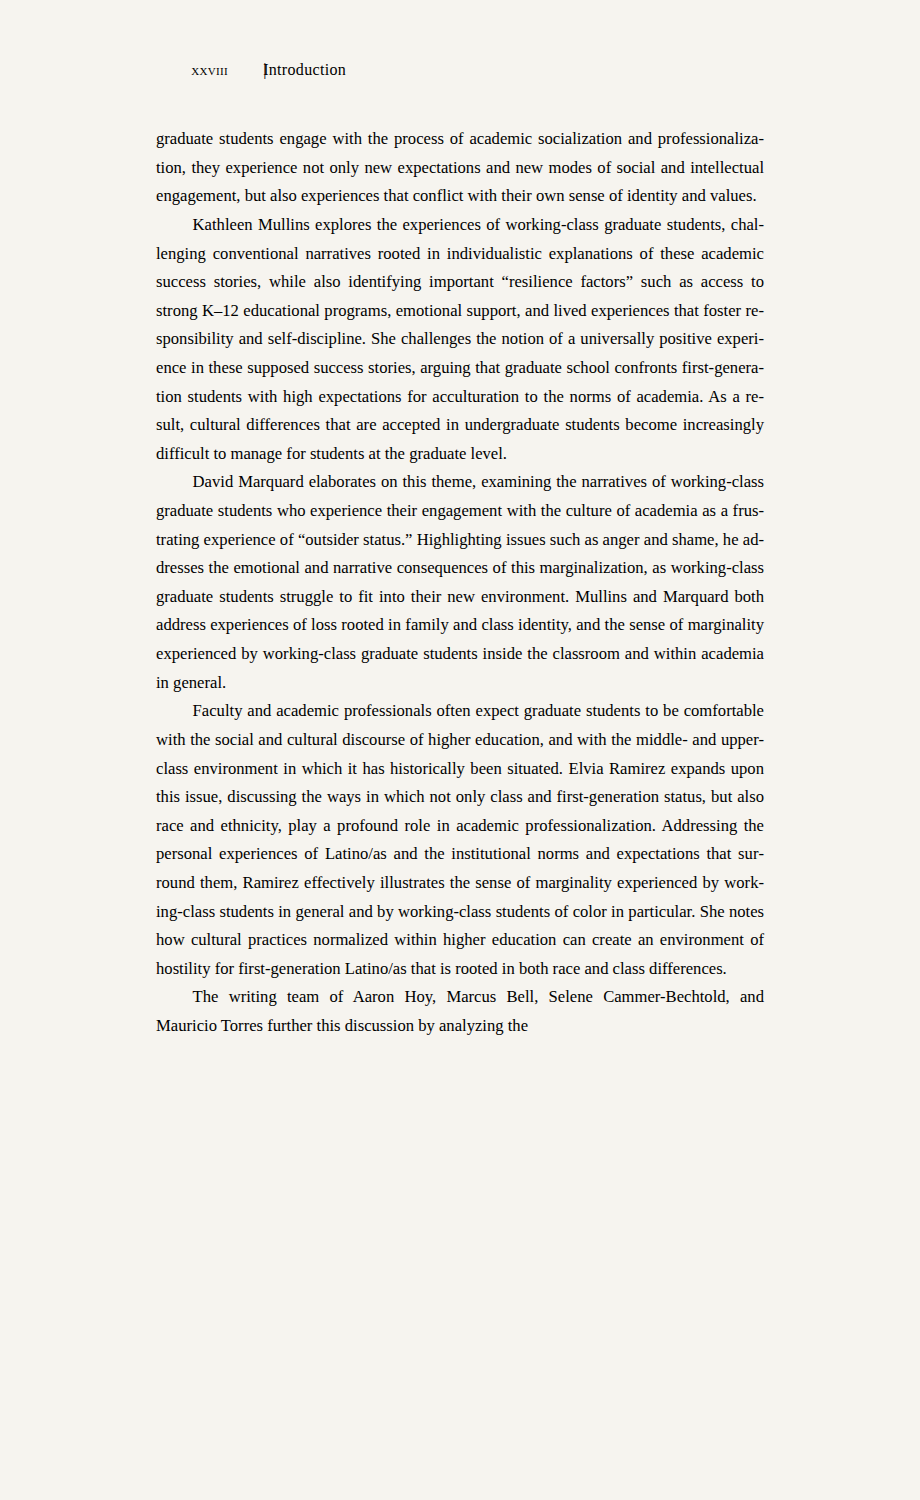xxviii|Introduction
graduate students engage with the process of academic socialization and professionalization, they experience not only new expectations and new modes of social and intellectual engagement, but also experiences that conflict with their own sense of identity and values.
Kathleen Mullins explores the experiences of working-class graduate students, challenging conventional narratives rooted in individualistic explanations of these academic success stories, while also identifying important “resilience factors” such as access to strong K–12 educational programs, emotional support, and lived experiences that foster responsibility and self-discipline. She challenges the notion of a universally positive experience in these supposed success stories, arguing that graduate school confronts first-generation students with high expectations for acculturation to the norms of academia. As a result, cultural differences that are accepted in undergraduate students become increasingly difficult to manage for students at the graduate level.
David Marquard elaborates on this theme, examining the narratives of working-class graduate students who experience their engagement with the culture of academia as a frustrating experience of “outsider status.” Highlighting issues such as anger and shame, he addresses the emotional and narrative consequences of this marginalization, as working-class graduate students struggle to fit into their new environment. Mullins and Marquard both address experiences of loss rooted in family and class identity, and the sense of marginality experienced by working-class graduate students inside the classroom and within academia in general.
Faculty and academic professionals often expect graduate students to be comfortable with the social and cultural discourse of higher education, and with the middle- and upper-class environment in which it has historically been situated. Elvia Ramirez expands upon this issue, discussing the ways in which not only class and first-generation status, but also race and ethnicity, play a profound role in academic professionalization. Addressing the personal experiences of Latino/as and the institutional norms and expectations that surround them, Ramirez effectively illustrates the sense of marginality experienced by working-class students in general and by working-class students of color in particular. She notes how cultural practices normalized within higher education can create an environment of hostility for first-generation Latino/as that is rooted in both race and class differences.
The writing team of Aaron Hoy, Marcus Bell, Selene Cammer-Bechtold, and Mauricio Torres further this discussion by analyzing the